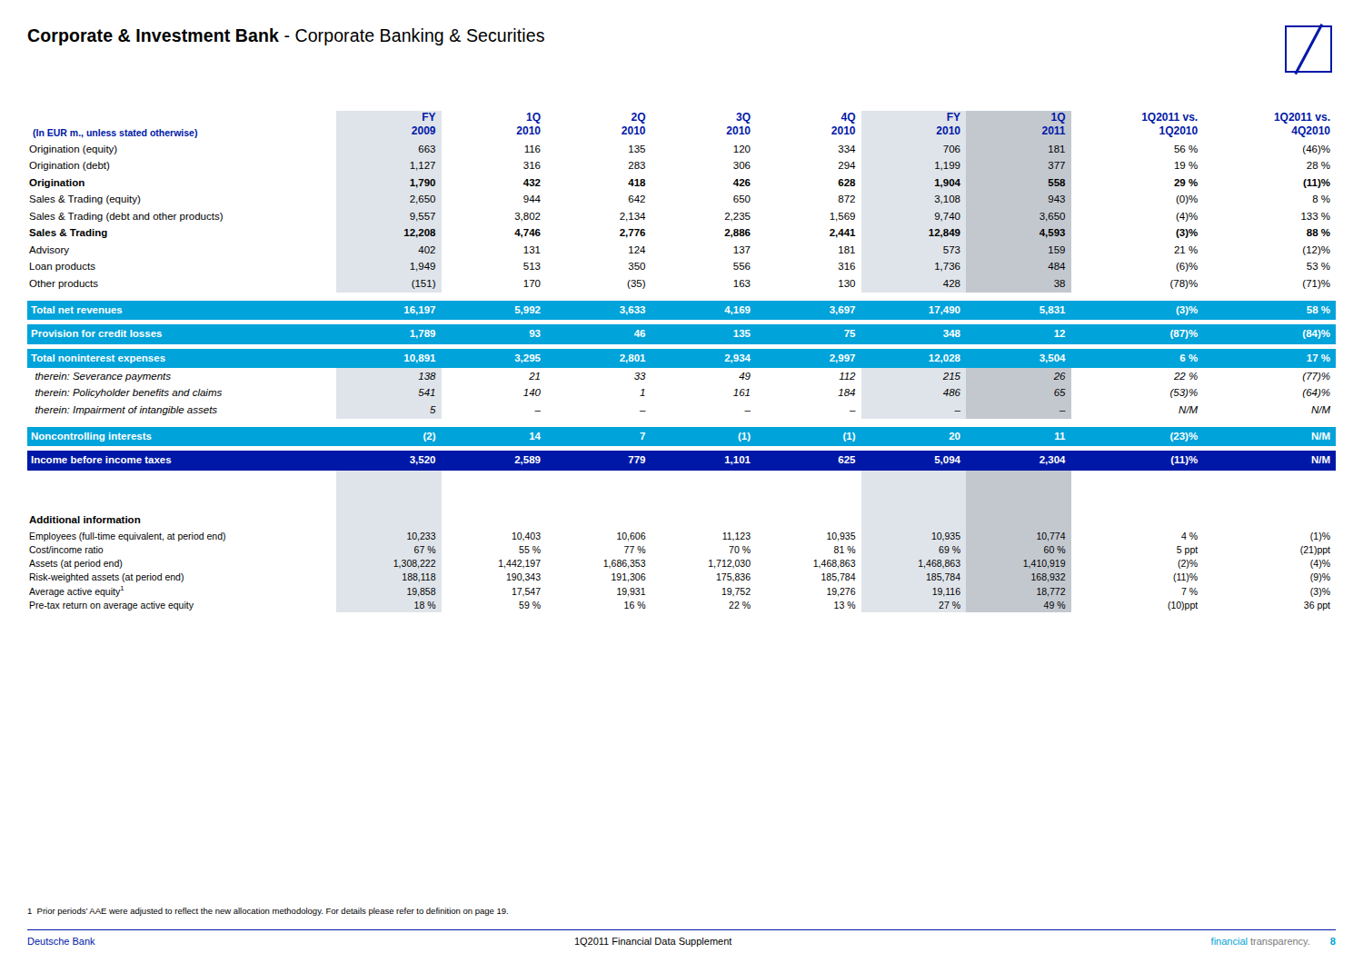Corporate & Investment Bank - Corporate Banking & Securities
| (In EUR m., unless stated otherwise) | FY 2009 | 1Q 2010 | 2Q 2010 | 3Q 2010 | 4Q 2010 | FY 2010 | 1Q 2011 | 1Q2011 vs. 1Q2010 | 1Q2011 vs. 4Q2010 |
| --- | --- | --- | --- | --- | --- | --- | --- | --- | --- |
| Origination (equity) | 663 | 116 | 135 | 120 | 334 | 706 | 181 | 56 % | (46)% |
| Origination (debt) | 1,127 | 316 | 283 | 306 | 294 | 1,199 | 377 | 19 % | 28 % |
| Origination | 1,790 | 432 | 418 | 426 | 628 | 1,904 | 558 | 29 % | (11)% |
| Sales & Trading (equity) | 2,650 | 944 | 642 | 650 | 872 | 3,108 | 943 | (0)% | 8 % |
| Sales & Trading (debt and other products) | 9,557 | 3,802 | 2,134 | 2,235 | 1,569 | 9,740 | 3,650 | (4)% | 133 % |
| Sales & Trading | 12,208 | 4,746 | 2,776 | 2,886 | 2,441 | 12,849 | 4,593 | (3)% | 88 % |
| Advisory | 402 | 131 | 124 | 137 | 181 | 573 | 159 | 21 % | (12)% |
| Loan products | 1,949 | 513 | 350 | 556 | 316 | 1,736 | 484 | (6)% | 53 % |
| Other products | (151) | 170 | (35) | 163 | 130 | 428 | 38 | (78)% | (71)% |
| Total net revenues | 16,197 | 5,992 | 3,633 | 4,169 | 3,697 | 17,490 | 5,831 | (3)% | 58 % |
| Provision for credit losses | 1,789 | 93 | 46 | 135 | 75 | 348 | 12 | (87)% | (84)% |
| Total noninterest expenses | 10,891 | 3,295 | 2,801 | 2,934 | 2,997 | 12,028 | 3,504 | 6 % | 17 % |
| therein: Severance payments | 138 | 21 | 33 | 49 | 112 | 215 | 26 | 22 % | (77)% |
| therein: Policyholder benefits and claims | 541 | 140 | 1 | 161 | 184 | 486 | 65 | (53)% | (64)% |
| therein: Impairment of intangible assets | 5 | – | – | – | – | – | – | N/M | N/M |
| Noncontrolling interests | (2) | 14 | 7 | (1) | (1) | 20 | 11 | (23)% | N/M |
| Income before income taxes | 3,520 | 2,589 | 779 | 1,101 | 625 | 5,094 | 2,304 | (11)% | N/M |
| Additional information | | | | | | | | | |
| Employees (full-time equivalent, at period end) | 10,233 | 10,403 | 10,606 | 11,123 | 10,935 | 10,935 | 10,774 | 4 % | (1)% |
| Cost/income ratio | 67 % | 55 % | 77 % | 70 % | 81 % | 69 % | 60 % | 5 ppt | (21)ppt |
| Assets (at period end) | 1,308,222 | 1,442,197 | 1,686,353 | 1,712,030 | 1,468,863 | 1,468,863 | 1,410,919 | (2)% | (4)% |
| Risk-weighted assets (at period end) | 188,118 | 190,343 | 191,306 | 175,836 | 185,784 | 185,784 | 168,932 | (11)% | (9)% |
| Average active equity 1 | 19,858 | 17,547 | 19,931 | 19,752 | 19,276 | 19,116 | 18,772 | 7 % | (3)% |
| Pre-tax return on average active equity | 18 % | 59 % | 16 % | 22 % | 13 % | 27 % | 49 % | (10)ppt | 36 ppt |
1 Prior periods’ AAE were adjusted to reflect the new allocation methodology. For details please refer to definition on page 19.
Deutsche Bank
1Q2011 Financial Data Supplement
financial transparency. 8